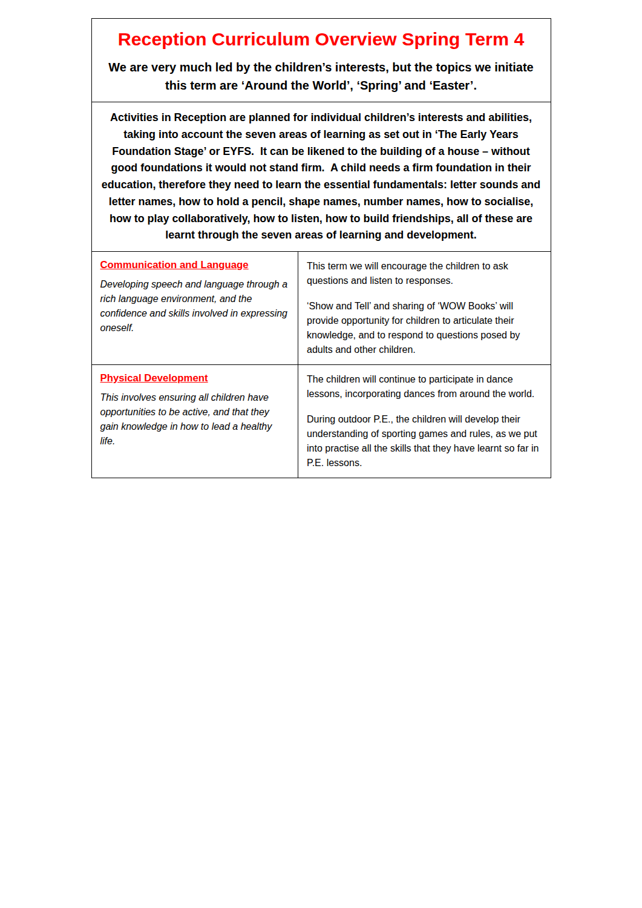| Reception Curriculum Overview Spring Term 4 We are very much led by the children’s interests, but the topics we initiate this term are ‘Around the World’, ‘Spring’ and ‘Easter’. |
| Activities in Reception are planned for individual children’s interests and abilities, taking into account the seven areas of learning as set out in ‘The Early Years Foundation Stage’ or EYFS. It can be likened to the building of a house – without good foundations it would not stand firm. A child needs a firm foundation in their education, therefore they need to learn the essential fundamentals: letter sounds and letter names, how to hold a pencil, shape names, number names, how to socialise, how to play collaboratively, how to listen, how to build friendships, all of these are learnt through the seven areas of learning and development. |
| Communication and Language Developing speech and language through a rich language environment, and the confidence and skills involved in expressing oneself. | This term we will encourage the children to ask questions and listen to responses. ‘Show and Tell’ and sharing of ‘WOW Books’ will provide opportunity for children to articulate their knowledge, and to respond to questions posed by adults and other children. |
| Physical Development This involves ensuring all children have opportunities to be active, and that they gain knowledge in how to lead a healthy life. | The children will continue to participate in dance lessons, incorporating dances from around the world. During outdoor P.E., the children will develop their understanding of sporting games and rules, as we put into practise all the skills that they have learnt so far in P.E. lessons. |